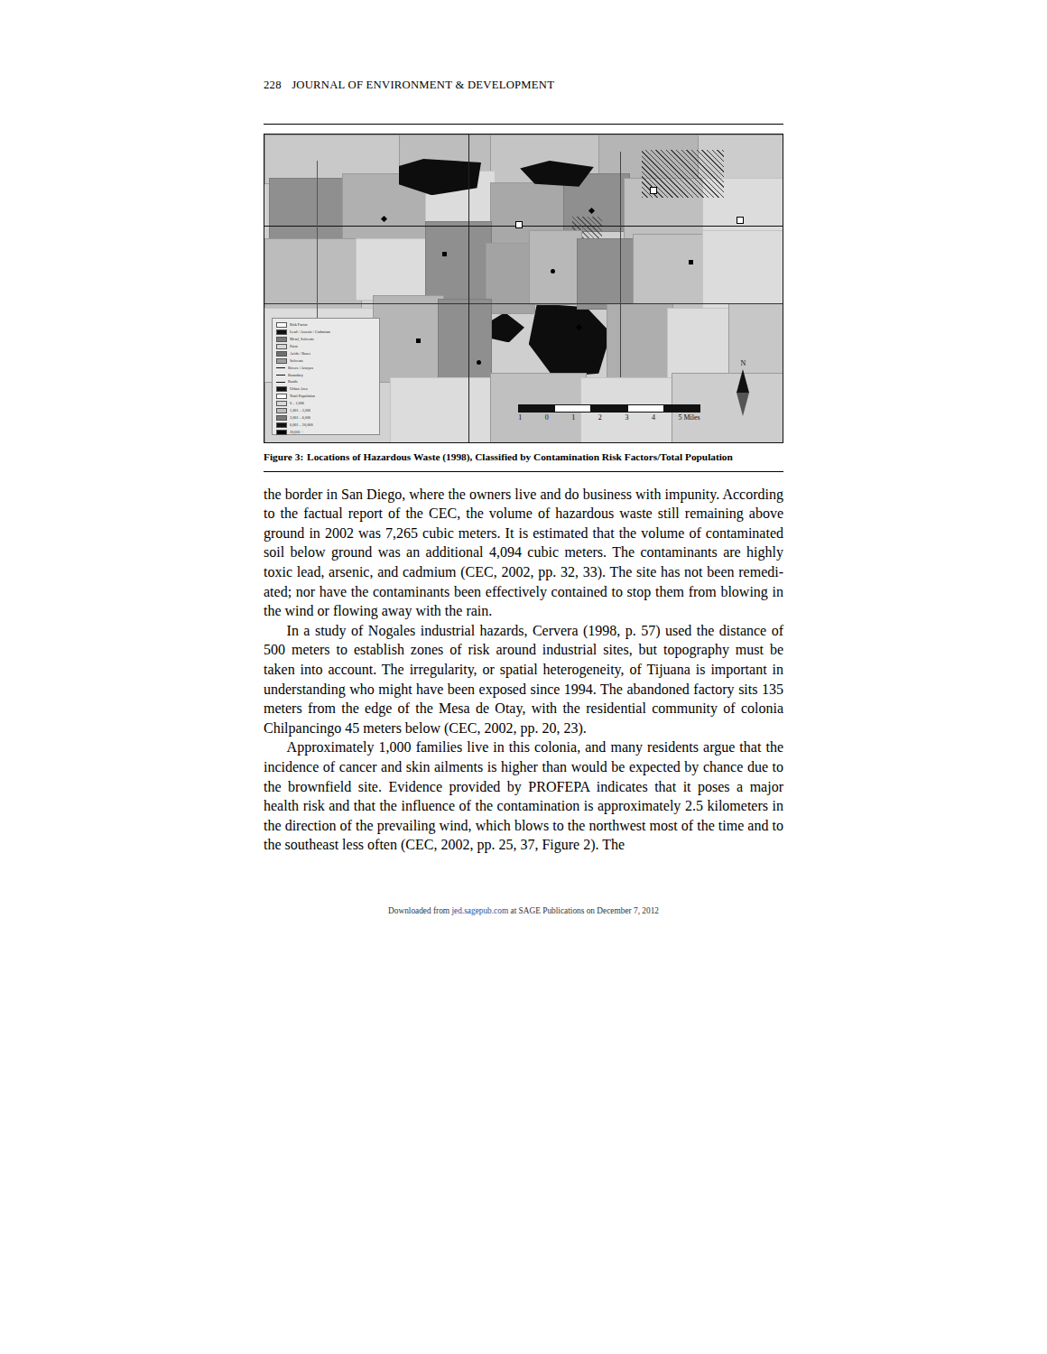228 JOURNAL OF ENVIRONMENT & DEVELOPMENT
Risk Factor
Lead / Arsenic / Cadmium
Metal, Solvents
Paint
Acids / Bases
Solvents
Rivers / Arroyos
Boundary
Roads
Urban Area
Total Population
0 – 1,000
1,001 – 3,000
3,001 – 6,000
6,001 – 20,000
20,001 +
1012345 Miles
N
Figure 3: Locations of Hazardous Waste (1998), Classified by Contamination Risk Factors/Total Population
the border in San Diego, where the owners live and do business with impunity. According to the factual report of the CEC, the volume of hazardous waste still remaining above ground in 2002 was 7,265 cubic meters. It is estimated that the volume of contaminated soil below ground was an additional 4,094 cubic meters. The contaminants are highly toxic lead, arsenic, and cadmium (CEC, 2002, pp. 32, 33). The site has not been remediated; nor have the contaminants been effectively contained to stop them from blowing in the wind or flowing away with the rain.
In a study of Nogales industrial hazards, Cervera (1998, p. 57) used the distance of 500 meters to establish zones of risk around industrial sites, but topography must be taken into account. The irregularity, or spatial heterogeneity, of Tijuana is important in understanding who might have been exposed since 1994. The abandoned factory sits 135 meters from the edge of the Mesa de Otay, with the residential community of colonia Chilpancingo 45 meters below (CEC, 2002, pp. 20, 23).
Approximately 1,000 families live in this colonia, and many residents argue that the incidence of cancer and skin ailments is higher than would be expected by chance due to the brownfield site. Evidence provided by PROFEPA indicates that it poses a major health risk and that the influence of the contamination is approximately 2.5 kilometers in the direction of the prevailing wind, which blows to the northwest most of the time and to the southeast less often (CEC, 2002, pp. 25, 37, Figure 2). The
Downloaded from jed.sagepub.com at SAGE Publications on December 7, 2012